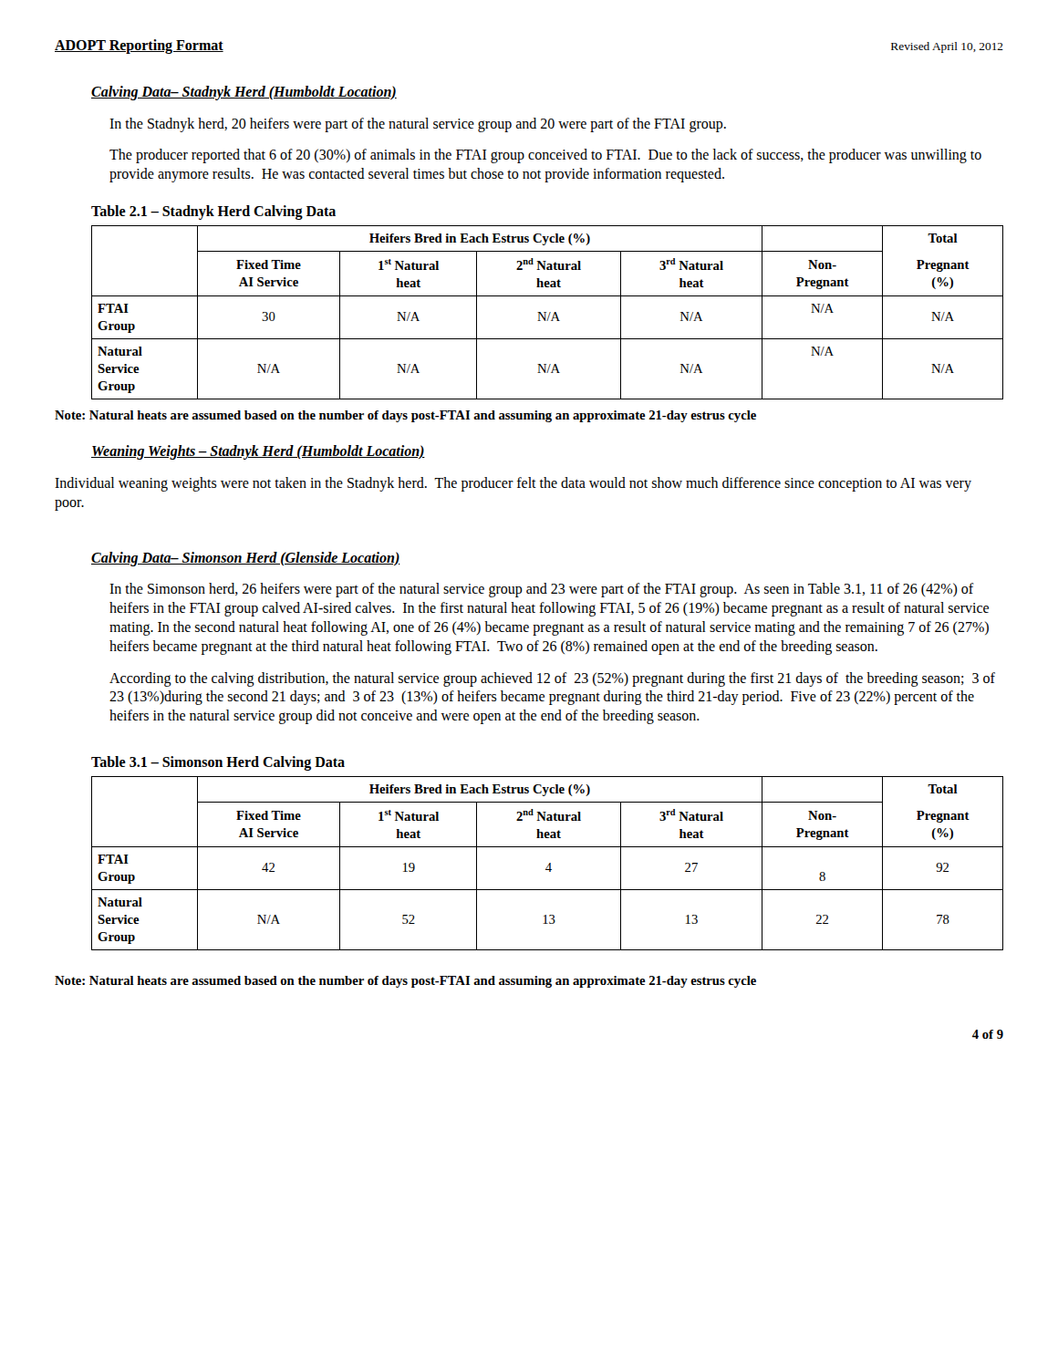ADOPT Reporting Format
Revised April 10, 2012
Calving Data– Stadnyk Herd (Humboldt Location)
In the Stadnyk herd, 20 heifers were part of the natural service group and 20 were part of the FTAI group.
The producer reported that 6 of 20 (30%) of animals in the FTAI group conceived to FTAI. Due to the lack of success, the producer was unwilling to provide anymore results. He was contacted several times but chose to not provide information requested.
Table 2.1 – Stadnyk Herd Calving Data
| | Heifers Bred in Each Estrus Cycle (%) | | Total |
| | Fixed Time AI Service | 1 st Natural heat | 2 nd Natural heat | 3 rd Natural heat | Non- Pregnant | Pregnant (%) |
| FTAI Group | 30 | N/A | N/A | N/A | N/A | N/A |
| Natural Service Group | N/A | N/A | N/A | N/A | N/A | N/A |
Note: Natural heats are assumed based on the number of days post-FTAI and assuming an approximate 21-day estrus cycle
Weaning Weights – Stadnyk Herd (Humboldt Location)
Individual weaning weights were not taken in the Stadnyk herd. The producer felt the data would not show much difference since conception to AI was very poor.
Calving Data– Simonson Herd (Glenside Location)
In the Simonson herd, 26 heifers were part of the natural service group and 23 were part of the FTAI group. As seen in Table 3.1, 11 of 26 (42%) of heifers in the FTAI group calved AI-sired calves. In the first natural heat following FTAI, 5 of 26 (19%) became pregnant as a result of natural service mating. In the second natural heat following AI, one of 26 (4%) became pregnant as a result of natural service mating and the remaining 7 of 26 (27%) heifers became pregnant at the third natural heat following FTAI. Two of 26 (8%) remained open at the end of the breeding season.
According to the calving distribution, the natural service group achieved 12 of 23 (52%) pregnant during the first 21 days of the breeding season; 3 of 23 (13%)during the second 21 days; and 3 of 23 (13%) of heifers became pregnant during the third 21-day period. Five of 23 (22%) percent of the heifers in the natural service group did not conceive and were open at the end of the breeding season.
Table 3.1 – Simonson Herd Calving Data
| | Heifers Bred in Each Estrus Cycle (%) | | Total |
| | Fixed Time AI Service | 1 st Natural heat | 2 nd Natural heat | 3 rd Natural heat | Non- Pregnant | Pregnant (%) |
| FTAI Group | 42 | 19 | 4 | 27 | 8 | 92 |
| Natural Service Group | N/A | 52 | 13 | 13 | 22 | 78 |
Note: Natural heats are assumed based on the number of days post-FTAI and assuming an approximate 21-day estrus cycle
4 of 9